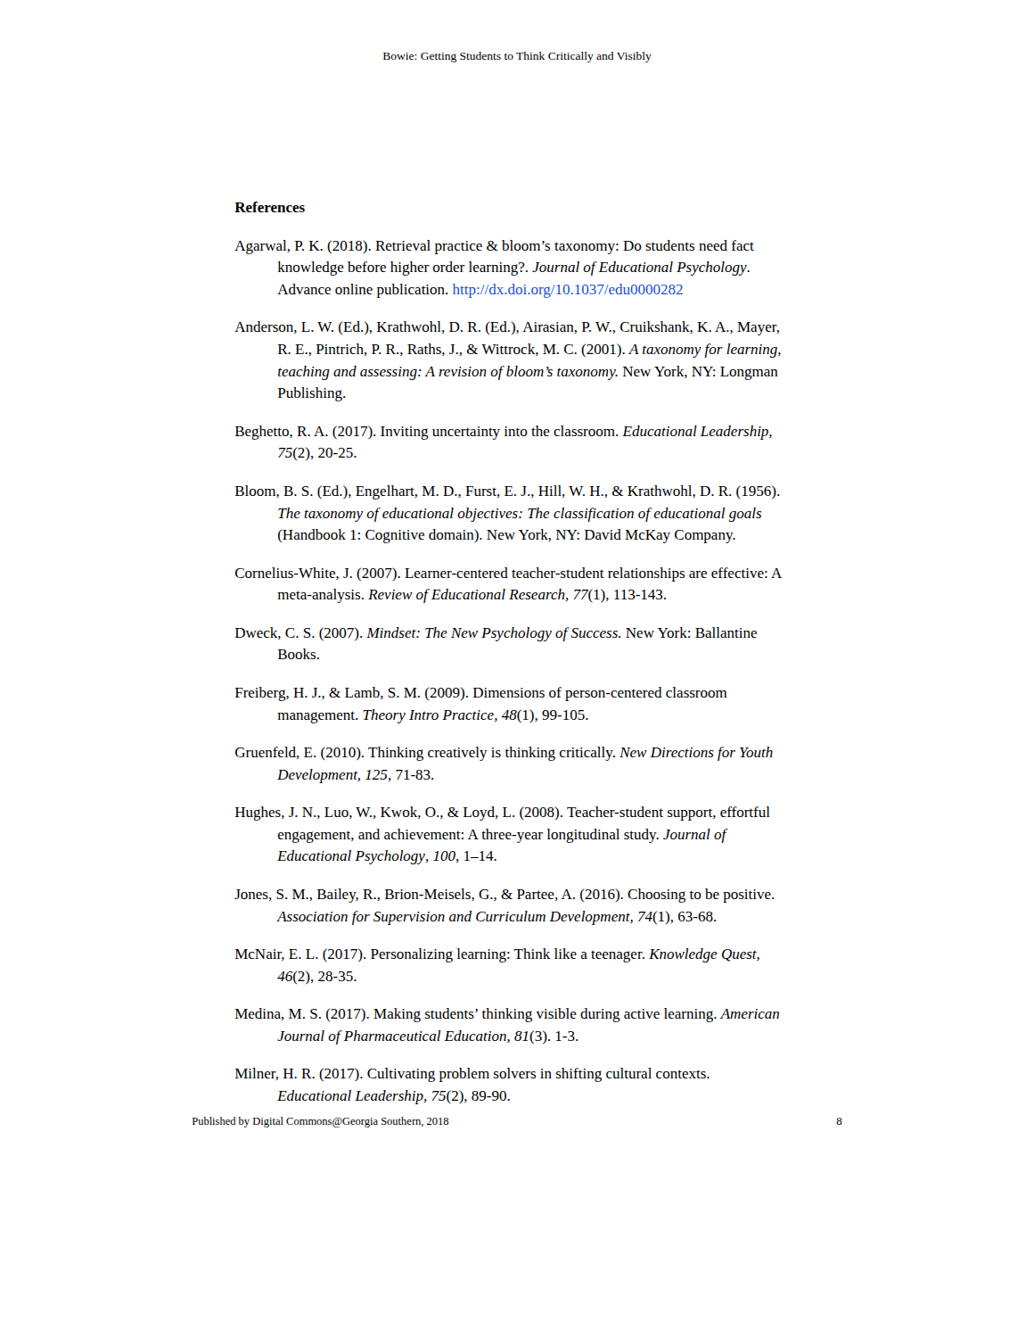Bowie: Getting Students to Think Critically and Visibly
References
Agarwal, P. K. (2018). Retrieval practice & bloom’s taxonomy: Do students need fact knowledge before higher order learning?. Journal of Educational Psychology. Advance online publication. http://dx.doi.org/10.1037/edu0000282
Anderson, L. W. (Ed.), Krathwohl, D. R. (Ed.), Airasian, P. W., Cruikshank, K. A., Mayer, R. E., Pintrich, P. R., Raths, J., & Wittrock, M. C. (2001). A taxonomy for learning, teaching and assessing: A revision of bloom’s taxonomy. New York, NY: Longman Publishing.
Beghetto, R. A. (2017). Inviting uncertainty into the classroom. Educational Leadership, 75(2), 20-25.
Bloom, B. S. (Ed.), Engelhart, M. D., Furst, E. J., Hill, W. H., & Krathwohl, D. R. (1956). The taxonomy of educational objectives: The classification of educational goals (Handbook 1: Cognitive domain). New York, NY: David McKay Company.
Cornelius-White, J. (2007). Learner-centered teacher-student relationships are effective: A meta-analysis. Review of Educational Research, 77(1), 113-143.
Dweck, C. S. (2007). Mindset: The New Psychology of Success. New York: Ballantine Books.
Freiberg, H. J., & Lamb, S. M. (2009). Dimensions of person-centered classroom management. Theory Intro Practice, 48(1), 99-105.
Gruenfeld, E. (2010). Thinking creatively is thinking critically. New Directions for Youth Development, 125, 71-83.
Hughes, J. N., Luo, W., Kwok, O., & Loyd, L. (2008). Teacher-student support, effortful engagement, and achievement: A three-year longitudinal study. Journal of Educational Psychology, 100, 1–14.
Jones, S. M., Bailey, R., Brion-Meisels, G., & Partee, A. (2016). Choosing to be positive. Association for Supervision and Curriculum Development, 74(1), 63-68.
McNair, E. L. (2017). Personalizing learning: Think like a teenager. Knowledge Quest, 46(2), 28-35.
Medina, M. S. (2017). Making students’ thinking visible during active learning. American Journal of Pharmaceutical Education, 81(3). 1-3.
Milner, H. R. (2017). Cultivating problem solvers in shifting cultural contexts. Educational Leadership, 75(2), 89-90.
Published by Digital Commons@Georgia Southern, 2018 8